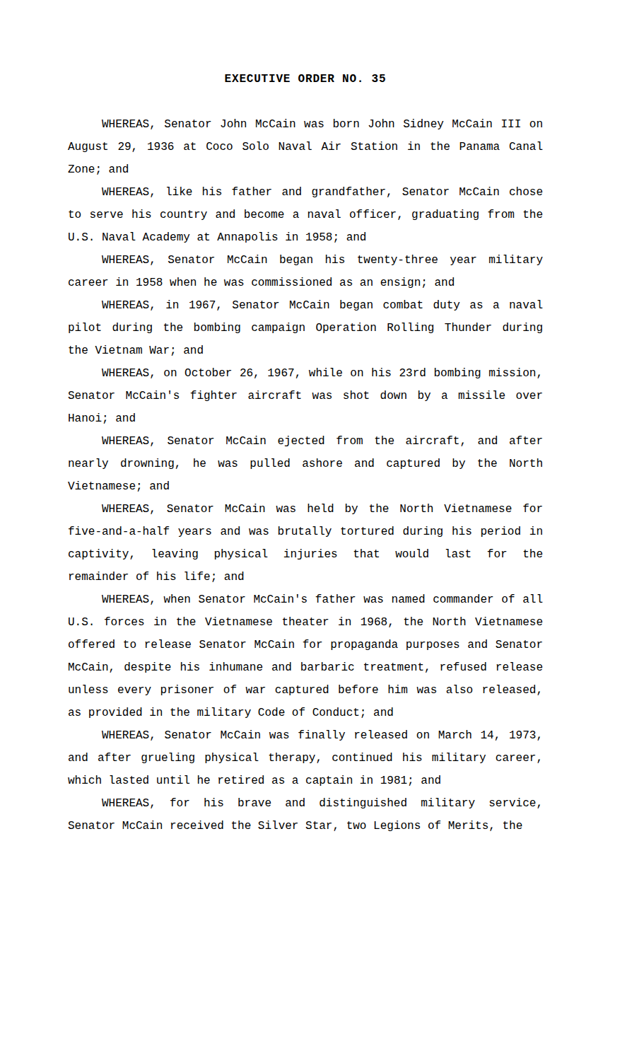EXECUTIVE ORDER NO. 35
WHEREAS, Senator John McCain was born John Sidney McCain III on August 29, 1936 at Coco Solo Naval Air Station in the Panama Canal Zone; and
WHEREAS, like his father and grandfather, Senator McCain chose to serve his country and become a naval officer, graduating from the U.S. Naval Academy at Annapolis in 1958; and
WHEREAS, Senator McCain began his twenty-three year military career in 1958 when he was commissioned as an ensign; and
WHEREAS, in 1967, Senator McCain began combat duty as a naval pilot during the bombing campaign Operation Rolling Thunder during the Vietnam War; and
WHEREAS, on October 26, 1967, while on his 23rd bombing mission, Senator McCain's fighter aircraft was shot down by a missile over Hanoi; and
WHEREAS, Senator McCain ejected from the aircraft, and after nearly drowning, he was pulled ashore and captured by the North Vietnamese; and
WHEREAS, Senator McCain was held by the North Vietnamese for five-and-a-half years and was brutally tortured during his period in captivity, leaving physical injuries that would last for the remainder of his life; and
WHEREAS, when Senator McCain's father was named commander of all U.S. forces in the Vietnamese theater in 1968, the North Vietnamese offered to release Senator McCain for propaganda purposes and Senator McCain, despite his inhumane and barbaric treatment, refused release unless every prisoner of war captured before him was also released, as provided in the military Code of Conduct; and
WHEREAS, Senator McCain was finally released on March 14, 1973, and after grueling physical therapy, continued his military career, which lasted until he retired as a captain in 1981; and
WHEREAS, for his brave and distinguished military service, Senator McCain received the Silver Star, two Legions of Merits, the